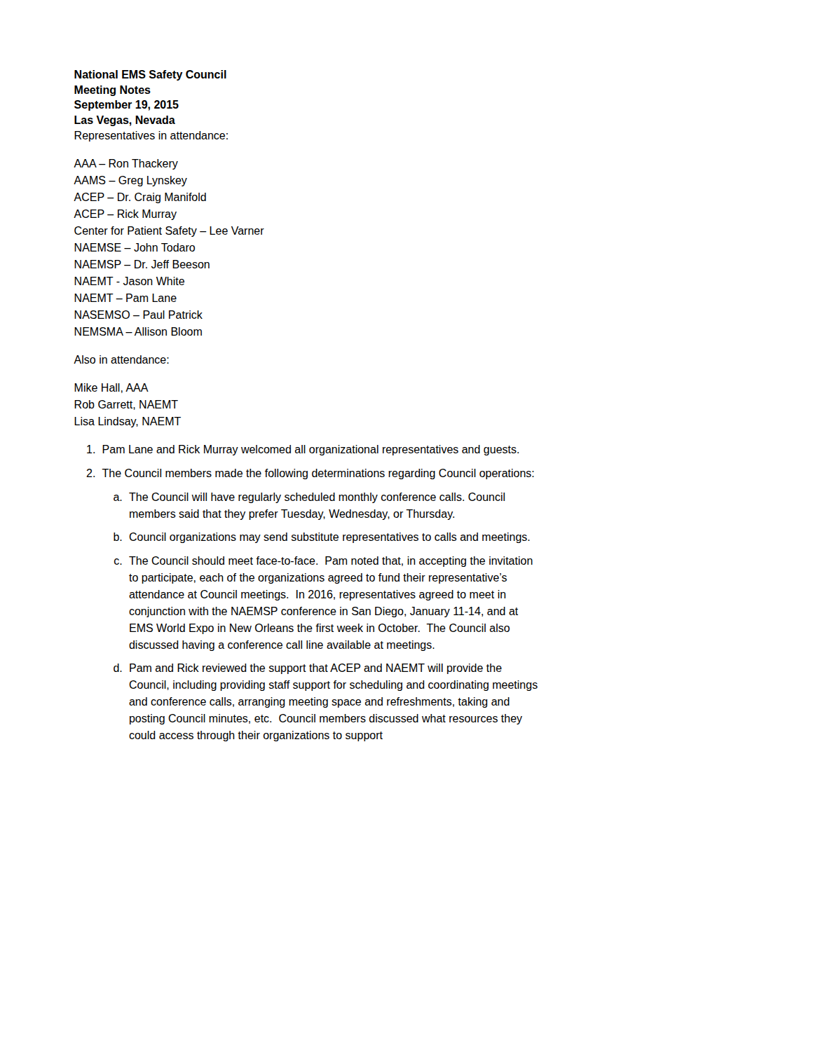National EMS Safety Council Meeting Notes September 19, 2015 Las Vegas, Nevada
Representatives in attendance:
AAA – Ron Thackery AAMS – Greg Lynskey ACEP – Dr. Craig Manifold ACEP – Rick Murray Center for Patient Safety – Lee Varner NAEMSE – John Todaro NAEMSP – Dr. Jeff Beeson NAEMT - Jason White NAEMT – Pam Lane NASEMSO – Paul Patrick NEMSMA – Allison Bloom
Also in attendance:
Mike Hall, AAA Rob Garrett, NAEMT Lisa Lindsay, NAEMT
Pam Lane and Rick Murray welcomed all organizational representatives and guests.
The Council members made the following determinations regarding Council operations:
The Council will have regularly scheduled monthly conference calls. Council members said that they prefer Tuesday, Wednesday, or Thursday.
Council organizations may send substitute representatives to calls and meetings.
The Council should meet face-to-face. Pam noted that, in accepting the invitation to participate, each of the organizations agreed to fund their representative’s attendance at Council meetings. In 2016, representatives agreed to meet in conjunction with the NAEMSP conference in San Diego, January 11-14, and at EMS World Expo in New Orleans the first week in October. The Council also discussed having a conference call line available at meetings.
Pam and Rick reviewed the support that ACEP and NAEMT will provide the Council, including providing staff support for scheduling and coordinating meetings and conference calls, arranging meeting space and refreshments, taking and posting Council minutes, etc. Council members discussed what resources they could access through their organizations to support